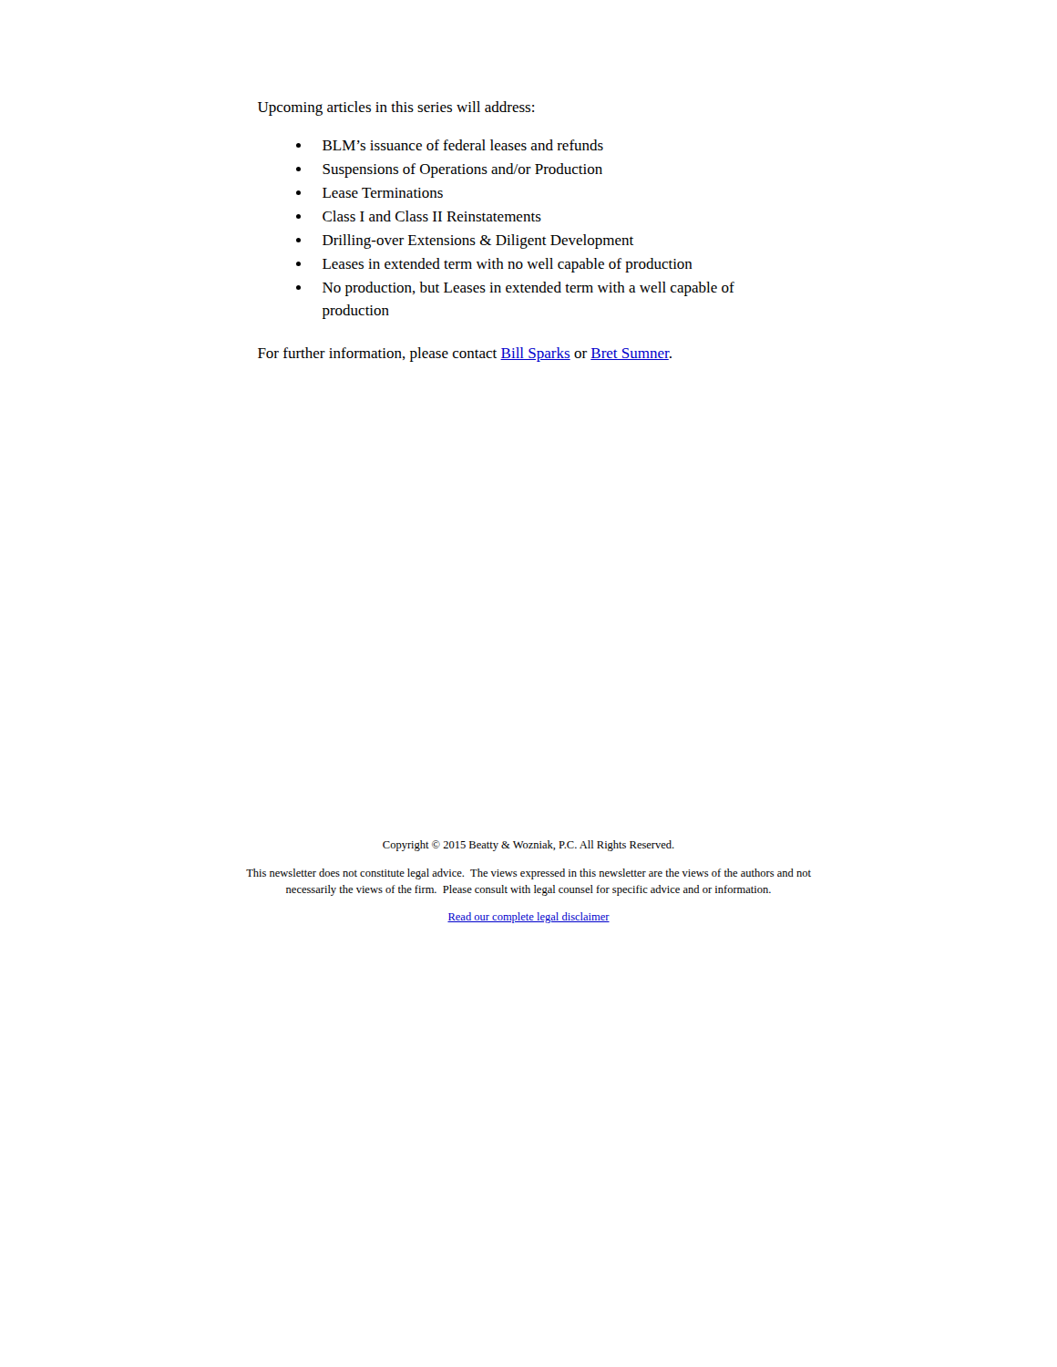Upcoming articles in this series will address:
BLM’s issuance of federal leases and refunds
Suspensions of Operations and/or Production
Lease Terminations
Class I and Class II Reinstatements
Drilling-over Extensions & Diligent Development
Leases in extended term with no well capable of production
No production, but Leases in extended term with a well capable of production
For further information, please contact Bill Sparks or Bret Sumner.
Copyright © 2015 Beatty & Wozniak, P.C. All Rights Reserved.
This newsletter does not constitute legal advice. The views expressed in this newsletter are the views of the authors and not necessarily the views of the firm. Please consult with legal counsel for specific advice and or information.
Read our complete legal disclaimer